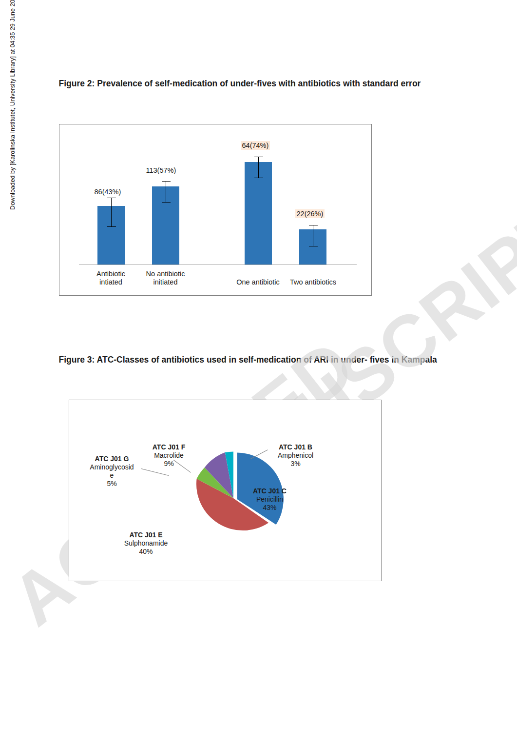Downloaded by [Karolinska Institutet, University Library] at 04:35 29 June 2016
ACCEPTED MANUSCRIPT
Figure 2: Prevalence of self-medication of under-fives with antibiotics with standard error
86(43%)
113(57%)
64(74%)
22(26%)
Antibiotic
intiated
No antibiotic
initiated
One antibiotic
Two antibiotics
Figure 3: ATC-Classes of antibiotics used in self-medication of ARI in under- fives in Kampala
ATC J01 GAminoglycosid
e
5%
ATC J01 FMacrolide
9%
ATC J01 BAmphenicol
3%
ATC J01 CPenicillin
43%
ATC J01 ESulphonamide
40%